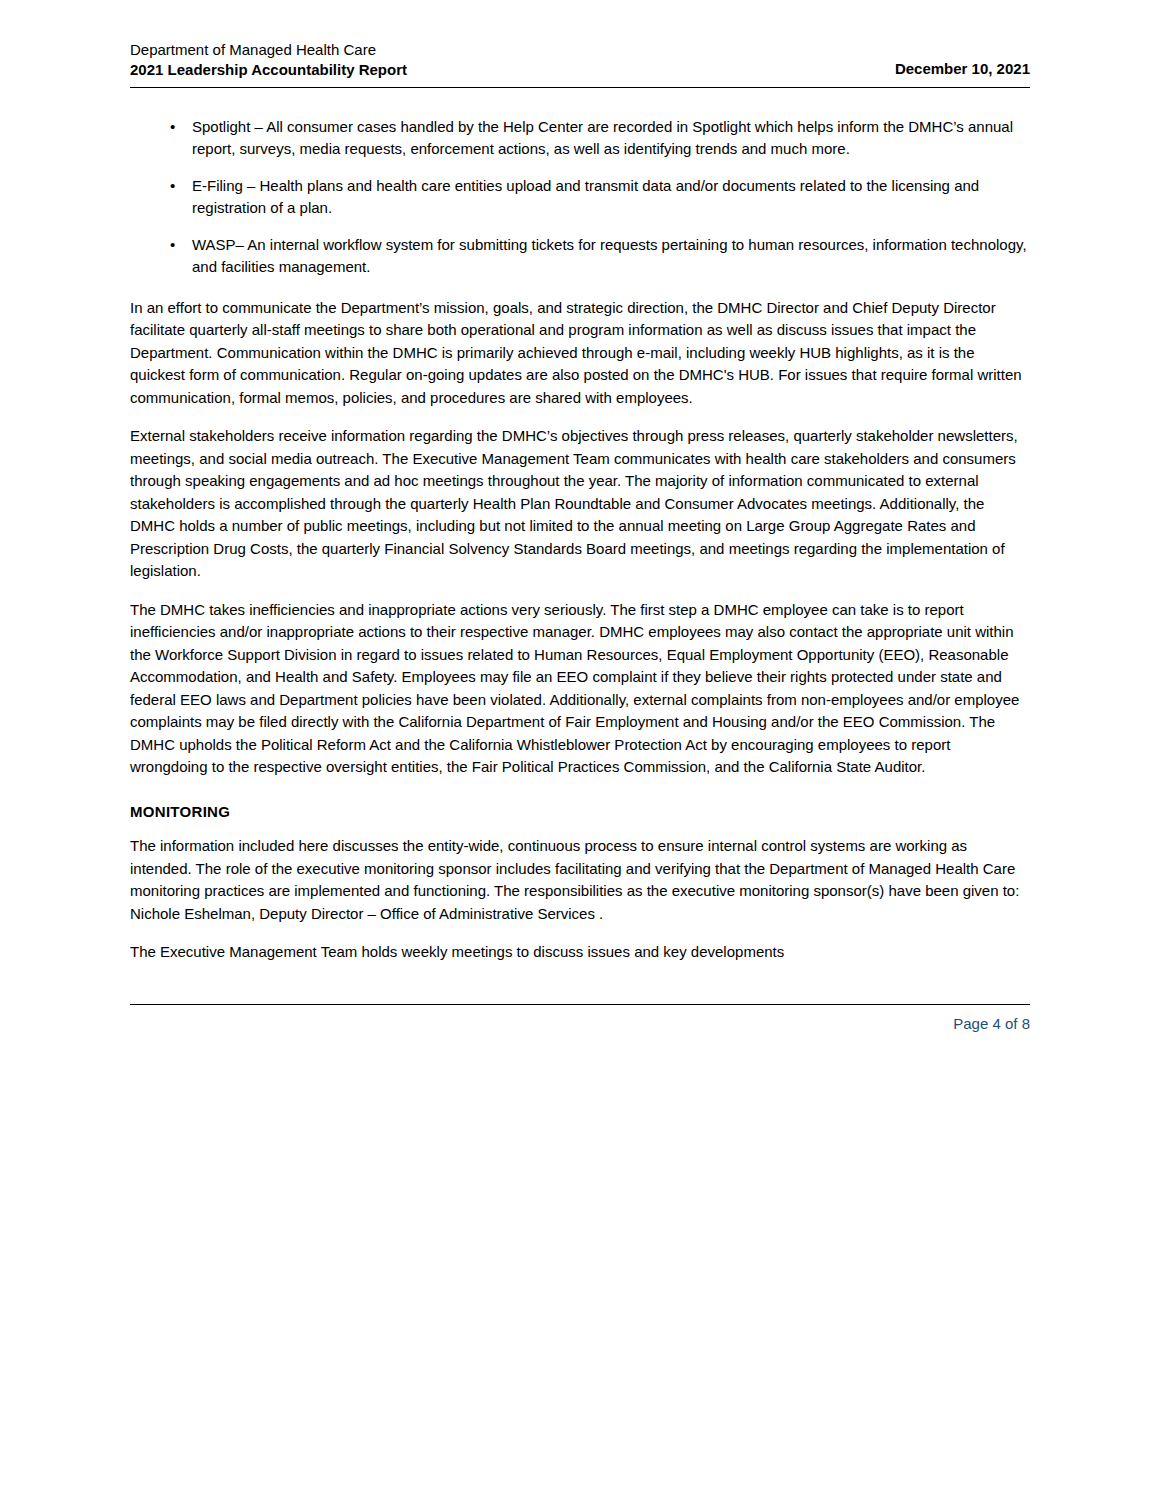Department of Managed Health Care
2021 Leadership Accountability Report
December 10, 2021
Spotlight – All consumer cases handled by the Help Center are recorded in Spotlight which helps inform the DMHC’s annual report, surveys, media requests, enforcement actions, as well as identifying trends and much more.
E-Filing – Health plans and health care entities upload and transmit data and/or documents related to the licensing and registration of a plan.
WASP– An internal workflow system for submitting tickets for requests pertaining to human resources, information technology, and facilities management.
In an effort to communicate the Department’s mission, goals, and strategic direction, the DMHC Director and Chief Deputy Director facilitate quarterly all-staff meetings to share both operational and program information as well as discuss issues that impact the Department. Communication within the DMHC is primarily achieved through e-mail, including weekly HUB highlights, as it is the quickest form of communication. Regular on-going updates are also posted on the DMHC's HUB. For issues that require formal written communication, formal memos, policies, and procedures are shared with employees.
External stakeholders receive information regarding the DMHC’s objectives through press releases, quarterly stakeholder newsletters, meetings, and social media outreach. The Executive Management Team communicates with health care stakeholders and consumers through speaking engagements and ad hoc meetings throughout the year. The majority of information communicated to external stakeholders is accomplished through the quarterly Health Plan Roundtable and Consumer Advocates meetings. Additionally, the DMHC holds a number of public meetings, including but not limited to the annual meeting on Large Group Aggregate Rates and Prescription Drug Costs, the quarterly Financial Solvency Standards Board meetings, and meetings regarding the implementation of legislation.
The DMHC takes inefficiencies and inappropriate actions very seriously. The first step a DMHC employee can take is to report inefficiencies and/or inappropriate actions to their respective manager. DMHC employees may also contact the appropriate unit within the Workforce Support Division in regard to issues related to Human Resources, Equal Employment Opportunity (EEO), Reasonable Accommodation, and Health and Safety. Employees may file an EEO complaint if they believe their rights protected under state and federal EEO laws and Department policies have been violated. Additionally, external complaints from non-employees and/or employee complaints may be filed directly with the California Department of Fair Employment and Housing and/or the EEO Commission. The DMHC upholds the Political Reform Act and the California Whistleblower Protection Act by encouraging employees to report wrongdoing to the respective oversight entities, the Fair Political Practices Commission, and the California State Auditor.
MONITORING
The information included here discusses the entity-wide, continuous process to ensure internal control systems are working as intended. The role of the executive monitoring sponsor includes facilitating and verifying that the Department of Managed Health Care monitoring practices are implemented and functioning. The responsibilities as the executive monitoring sponsor(s) have been given to:
Nichole Eshelman, Deputy Director – Office of Administrative Services .
The Executive Management Team holds weekly meetings to discuss issues and key developments
Page 4 of 8